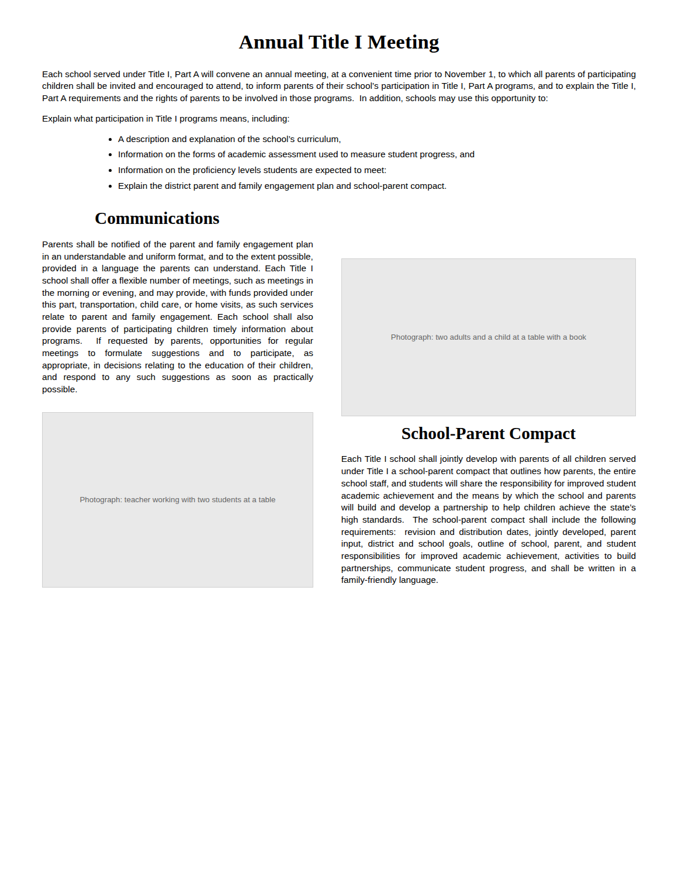Annual Title I Meeting
Each school served under Title I, Part A will convene an annual meeting, at a convenient time prior to November 1, to which all parents of participating children shall be invited and encouraged to attend, to inform parents of their school’s participation in Title I, Part A programs, and to explain the Title I, Part A requirements and the rights of parents to be involved in those programs. In addition, schools may use this opportunity to:
Explain what participation in Title I programs means, including:
A description and explanation of the school’s curriculum,
Information on the forms of academic assessment used to measure student progress, and
Information on the proficiency levels students are expected to meet:
Explain the district parent and family engagement plan and school-parent compact.
Communications
Parents shall be notified of the parent and family engagement plan in an understandable and uniform format, and to the extent possible, provided in a language the parents can understand. Each Title I school shall offer a flexible number of meetings, such as meetings in the morning or evening, and may provide, with funds provided under this part, transportation, child care, or home visits, as such services relate to parent and family engagement. Each school shall also provide parents of participating children timely information about programs. If requested by parents, opportunities for regular meetings to formulate suggestions and to participate, as appropriate, in decisions relating to the education of their children, and respond to any such suggestions as soon as practically possible.
Photograph: teacher working with two students at a table
Photograph: two adults and a child at a table with a book
School-Parent Compact
Each Title I school shall jointly develop with parents of all children served under Title I a school-parent compact that outlines how parents, the entire school staff, and students will share the responsibility for improved student academic achievement and the means by which the school and parents will build and develop a partnership to help children achieve the state’s high standards. The school-parent compact shall include the following requirements: revision and distribution dates, jointly developed, parent input, district and school goals, outline of school, parent, and student responsibilities for improved academic achievement, activities to build partnerships, communicate student progress, and shall be written in a family-friendly language.